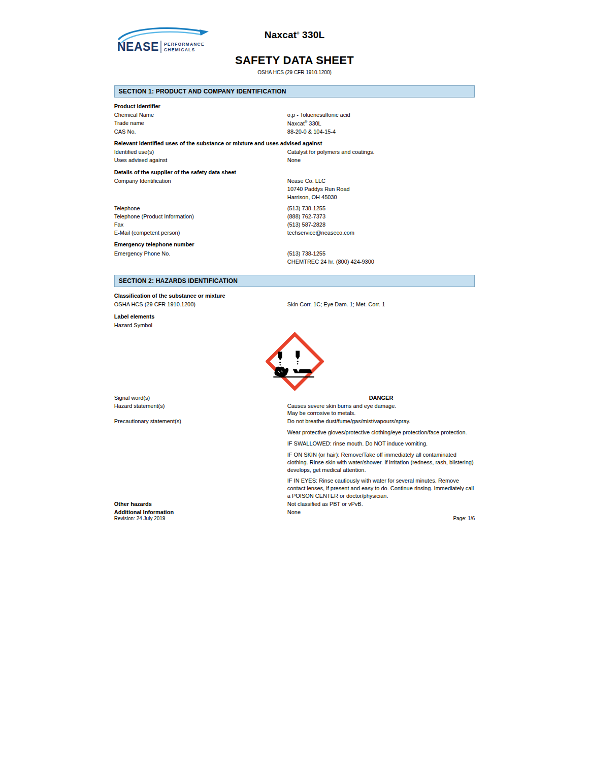NEASE PERFORMANCE CHEMICALS
Naxcat® 330L
SAFETY DATA SHEET
OSHA HCS (29 CFR 1910.1200)
SECTION 1: PRODUCT AND COMPANY IDENTIFICATION
Product identifier
| Chemical Name | o,p - Toluenesulfonic acid |
| Trade name | Naxcat ® 330L |
| CAS No. | 88-20-0 & 104-15-4 |
Relevant identified uses of the substance or mixture and uses advised against
| Identified use(s) | Catalyst for polymers and coatings. |
| Uses advised against | None |
Details of the supplier of the safety data sheet
| Company Identification | Nease Co. LLC |
| | 10740 Paddys Run Road |
| | Harrison, OH 45030 |
| Telephone | (513) 738-1255 |
| Telephone (Product Information) | (888) 762-7373 |
| Fax | (513) 587-2828 |
| E-Mail (competent person) | techservice@neaseco.com |
Emergency telephone number
| Emergency Phone No. | (513) 738-1255 |
| | CHEMTREC 24 hr. (800) 424-9300 |
SECTION 2: HAZARDS IDENTIFICATION
Classification of the substance or mixture
| OSHA HCS (29 CFR 1910.1200) | Skin Corr. 1C; Eye Dam. 1; Met. Corr. 1 |
Label elements
| Hazard Symbol | |
| Signal word(s) | DANGER |
| Hazard statement(s) | Causes severe skin burns and eye damage. May be corrosive to metals. |
| Precautionary statement(s) | Do not breathe dust/fume/gas/mist/vapours/spray. Wear protective gloves/protective clothing/eye protection/face protection. IF SWALLOWED: rinse mouth. Do NOT induce vomiting. IF ON SKIN (or hair): Remove/Take off immediately all contaminated clothing. Rinse skin with water/shower. If irritation (redness, rash, blistering) develops, get medical attention. IF IN EYES: Rinse cautiously with water for several minutes. Remove contact lenses, if present and easy to do. Continue rinsing. Immediately call a POISON CENTER or doctor/physician. |
| Other hazards | Not classified as PBT or vPvB. |
| Additional Information | None |
Revision: 24 July 2019 Page: 1/6